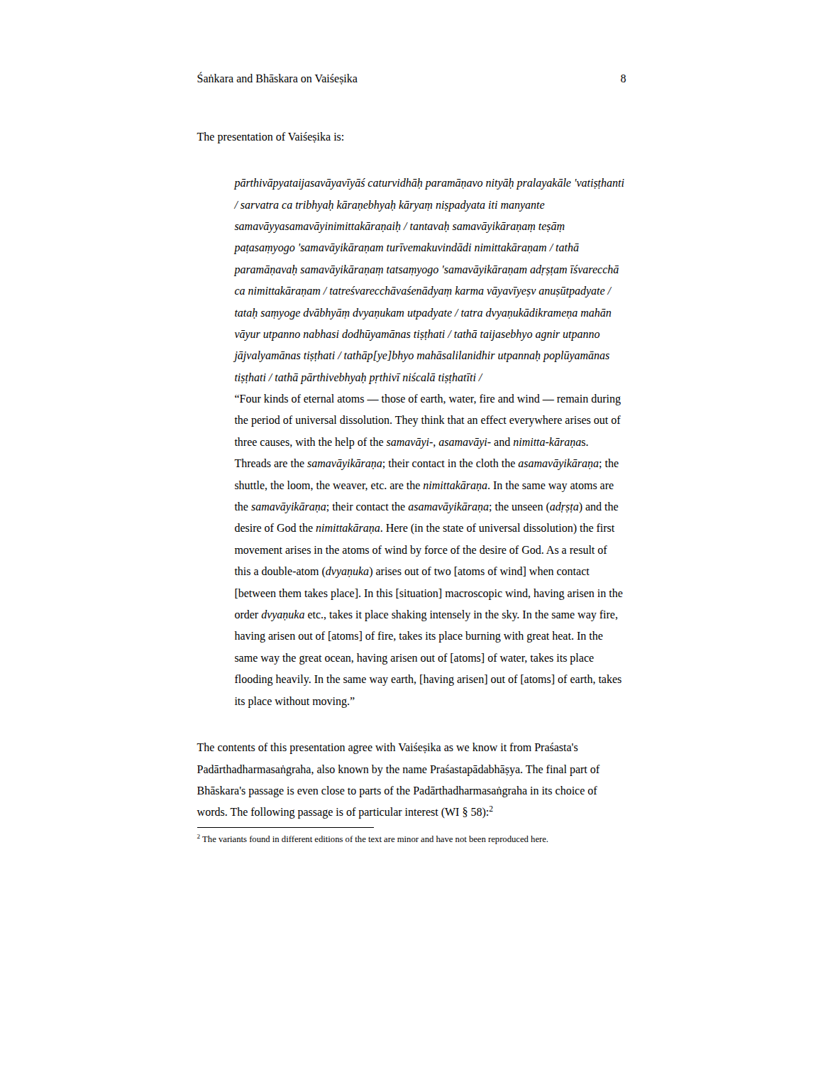Śaṅkara and Bhāskara on Vaiśeṣika 8
The presentation of Vaiśeṣika is:
pārthivāpyataijasavāyavīyāś caturvidhāḥ paramāṇavo nityāḥ pralayakāle 'vatiṣṭhanti / sarvatra ca tribhyaḥ kāraṇebhyaḥ kāryaṃ niṣpadyata iti manyante samavāyyasamavāyinimittakāraṇaiḥ / tantavaḥ samavāyikāraṇaṃ teṣāṃ paṭasaṃyogo 'samavāyikāraṇam turīvemakuvindādi nimittakāraṇam / tathā paramāṇavaḥ samavāyikāraṇaṃ tatsaṃyogo 'samavāyikāraṇam adṛṣṭam īśvarecchā ca nimittakāraṇam / tatreśvarecchāvaśenādyaṃ karma vāyavīyeṣv anuṣūtpadyate / tataḥ saṃyoge dvābhyāṃ dvyaṇukam utpadyate / tatra dvyaṇukādikrameṇa mahān vāyur utpanno nabhasi dodhūyamānas tiṣṭhati / tathā taijasebhyo agnir utpanno jājvalyamānas tiṣṭhati / tathāp[ye]bhyo mahāsalilanidhir utpannaḥ poplūyamānas tiṣṭhati / tathā pārthivebhyaḥ pṛthivī niścalā tiṣṭhatīti /
“Four kinds of eternal atoms — those of earth, water, fire and wind — remain during the period of universal dissolution. They think that an effect everywhere arises out of three causes, with the help of the samavāyi-, asamavāyi- and nimitta-kāraṇas. Threads are the samavāyikāraṇa; their contact in the cloth the asamavāyikāraṇa; the shuttle, the loom, the weaver, etc. are the nimittakāraṇa. In the same way atoms are the samavāyikāraṇa; their contact the asamavāyikāraṇa; the unseen (adṛṣṭa) and the desire of God the nimittakāraṇa. Here (in the state of universal dissolution) the first movement arises in the atoms of wind by force of the desire of God. As a result of this a double-atom (dvyaṇuka) arises out of two [atoms of wind] when contact [between them takes place]. In this [situation] macroscopic wind, having arisen in the order dvyaṇuka etc., takes it place shaking intensely in the sky. In the same way fire, having arisen out of [atoms] of fire, takes its place burning with great heat. In the same way the great ocean, having arisen out of [atoms] of water, takes its place flooding heavily. In the same way earth, [having arisen] out of [atoms] of earth, takes its place without moving.”
The contents of this presentation agree with Vaiśeṣika as we know it from Praśasta's Padārthadharmasaṅgraha, also known by the name Praśastapādabhāṣya. The final part of Bhāskara's passage is even close to parts of the Padārthadharmasaṅgraha in its choice of words. The following passage is of particular interest (WI § 58):2
2 The variants found in different editions of the text are minor and have not been reproduced here.